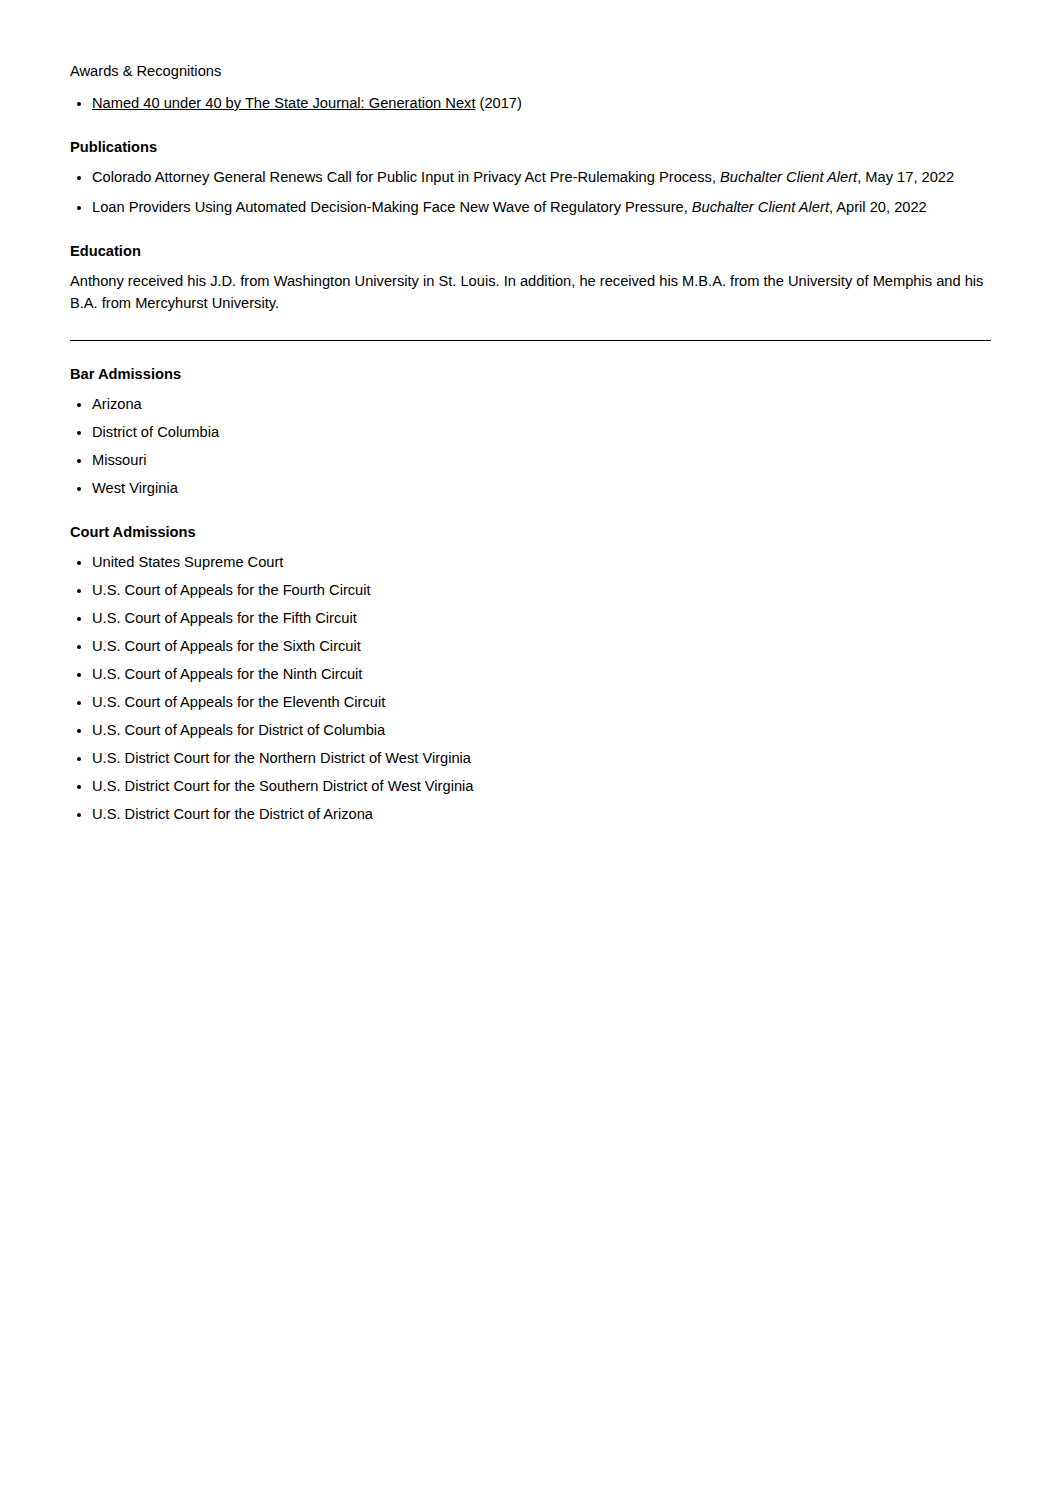Awards & Recognitions
Named 40 under 40 by The State Journal: Generation Next (2017)
Publications
Colorado Attorney General Renews Call for Public Input in Privacy Act Pre-Rulemaking Process, Buchalter Client Alert, May 17, 2022
Loan Providers Using Automated Decision-Making Face New Wave of Regulatory Pressure, Buchalter Client Alert, April 20, 2022
Education
Anthony received his J.D. from Washington University in St. Louis. In addition, he received his M.B.A. from the University of Memphis and his B.A. from Mercyhurst University.
Bar Admissions
Arizona
District of Columbia
Missouri
West Virginia
Court Admissions
United States Supreme Court
U.S. Court of Appeals for the Fourth Circuit
U.S. Court of Appeals for the Fifth Circuit
U.S. Court of Appeals for the Sixth Circuit
U.S. Court of Appeals for the Ninth Circuit
U.S. Court of Appeals for the Eleventh Circuit
U.S. Court of Appeals for District of Columbia
U.S. District Court for the Northern District of West Virginia
U.S. District Court for the Southern District of West Virginia
U.S. District Court for the District of Arizona